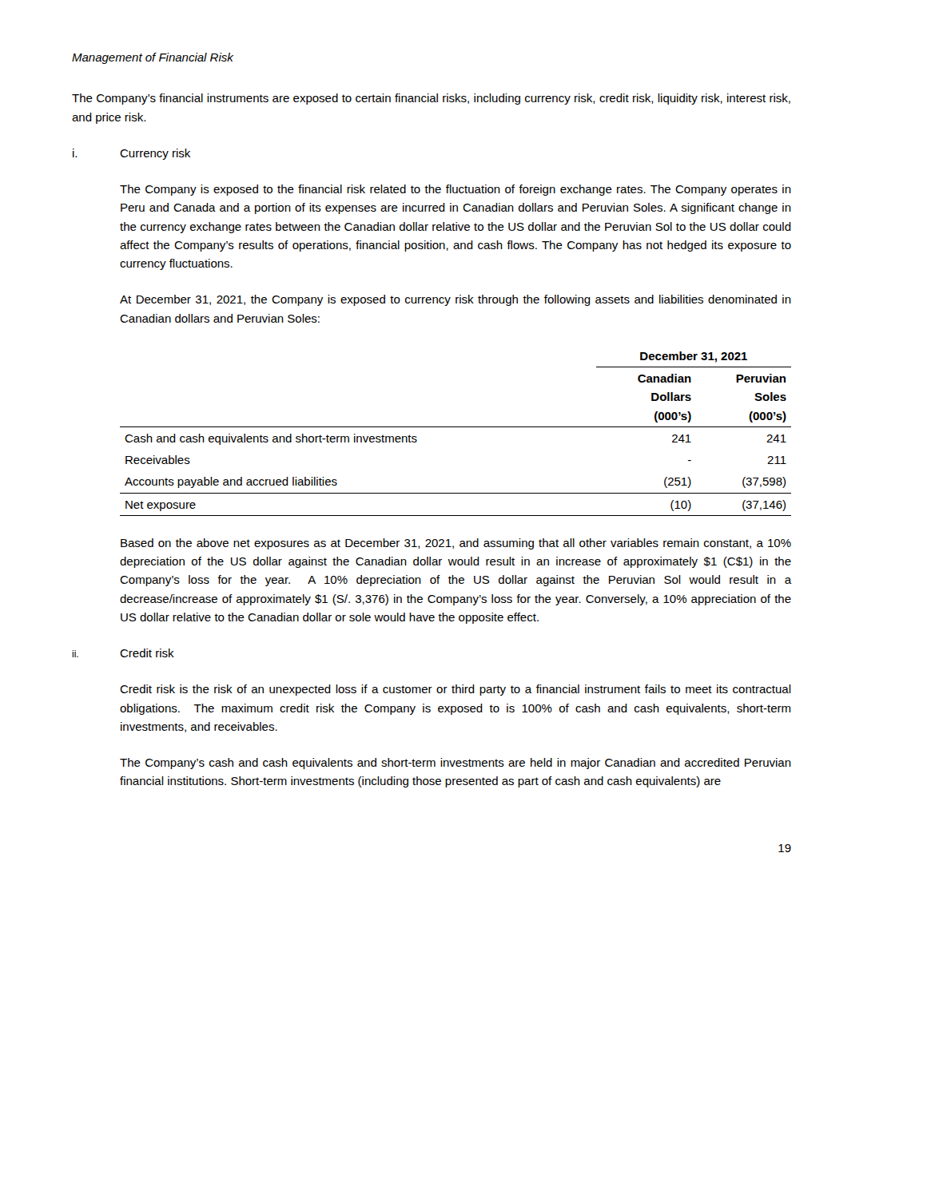Management of Financial Risk
The Company’s financial instruments are exposed to certain financial risks, including currency risk, credit risk, liquidity risk, interest risk, and price risk.
i. Currency risk
The Company is exposed to the financial risk related to the fluctuation of foreign exchange rates. The Company operates in Peru and Canada and a portion of its expenses are incurred in Canadian dollars and Peruvian Soles. A significant change in the currency exchange rates between the Canadian dollar relative to the US dollar and the Peruvian Sol to the US dollar could affect the Company’s results of operations, financial position, and cash flows. The Company has not hedged its exposure to currency fluctuations.
At December 31, 2021, the Company is exposed to currency risk through the following assets and liabilities denominated in Canadian dollars and Peruvian Soles:
| | December 31, 2021 |
| --- | --- |
| | Canadian Dollars (000’s) | Peruvian Soles (000’s) |
| Cash and cash equivalents and short-term investments | 241 | 241 |
| Receivables | - | 211 |
| Accounts payable and accrued liabilities | (251) | (37,598) |
| Net exposure | (10) | (37,146) |
Based on the above net exposures as at December 31, 2021, and assuming that all other variables remain constant, a 10% depreciation of the US dollar against the Canadian dollar would result in an increase of approximately $1 (C$1) in the Company’s loss for the year. A 10% depreciation of the US dollar against the Peruvian Sol would result in a decrease/increase of approximately $1 (S/. 3,376) in the Company’s loss for the year. Conversely, a 10% appreciation of the US dollar relative to the Canadian dollar or sole would have the opposite effect.
ii. Credit risk
Credit risk is the risk of an unexpected loss if a customer or third party to a financial instrument fails to meet its contractual obligations. The maximum credit risk the Company is exposed to is 100% of cash and cash equivalents, short-term investments, and receivables.
The Company’s cash and cash equivalents and short-term investments are held in major Canadian and accredited Peruvian financial institutions. Short-term investments (including those presented as part of cash and cash equivalents) are
19